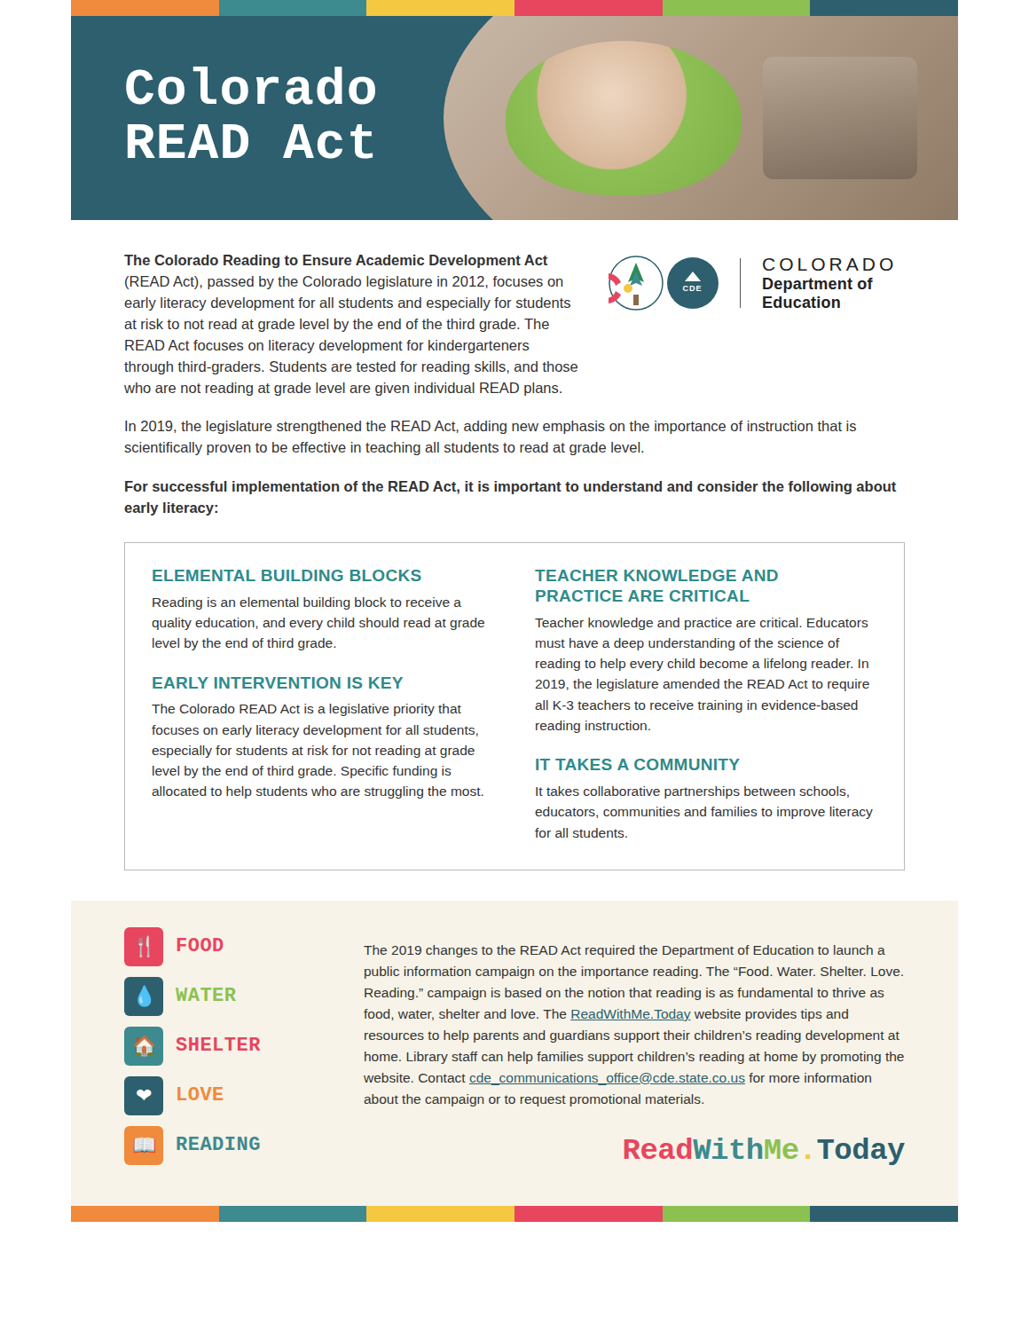Colorado
READ Act
The Colorado Reading to Ensure Academic Development Act (READ Act), passed by the Colorado legislature in 2012, focuses on early literacy development for all students and especially for students at risk to not read at grade level by the end of the third grade. The READ Act focuses on literacy development for kindergarteners through third-graders. Students are tested for reading skills, and those who are not reading at grade level are given individual READ plans.
CDE
COLORADO
Department of Education
In 2019, the legislature strengthened the READ Act, adding new emphasis on the importance of instruction that is scientifically proven to be effective in teaching all students to read at grade level.
For successful implementation of the READ Act, it is important to understand and consider the following about early literacy:
Elemental Building Blocks
Reading is an elemental building block to receive a quality education, and every child should read at grade level by the end of third grade.
Early Intervention is Key
The Colorado READ Act is a legislative priority that focuses on early literacy development for all students, especially for students at risk for not reading at grade level by the end of third grade. Specific funding is allocated to help students who are struggling the most.
Teacher Knowledge and
Practice are Critical
Teacher knowledge and practice are critical. Educators must have a deep understanding of the science of reading to help every child become a lifelong reader. In 2019, the legislature amended the READ Act to require all K-3 teachers to receive training in evidence-based reading instruction.
It Takes a Community
It takes collaborative partnerships between schools, educators, communities and families to improve literacy for all students.
🍴 FOOD
💧 WATER
🏠 SHELTER
❤ LOVE
📖 READING
The 2019 changes to the READ Act required the Department of Education to launch a public information campaign on the importance reading. The “Food. Water. Shelter. Love. Reading.” campaign is based on the notion that reading is as fundamental to thrive as food, water, shelter and love. The ReadWithMe.Today website provides tips and resources to help parents and guardians support their children’s reading development at home. Library staff can help families support children’s reading at home by promoting the website. Contact cde_communications_office@cde.state.co.us for more information about the campaign or to request promotional materials.
Read With Me. Today